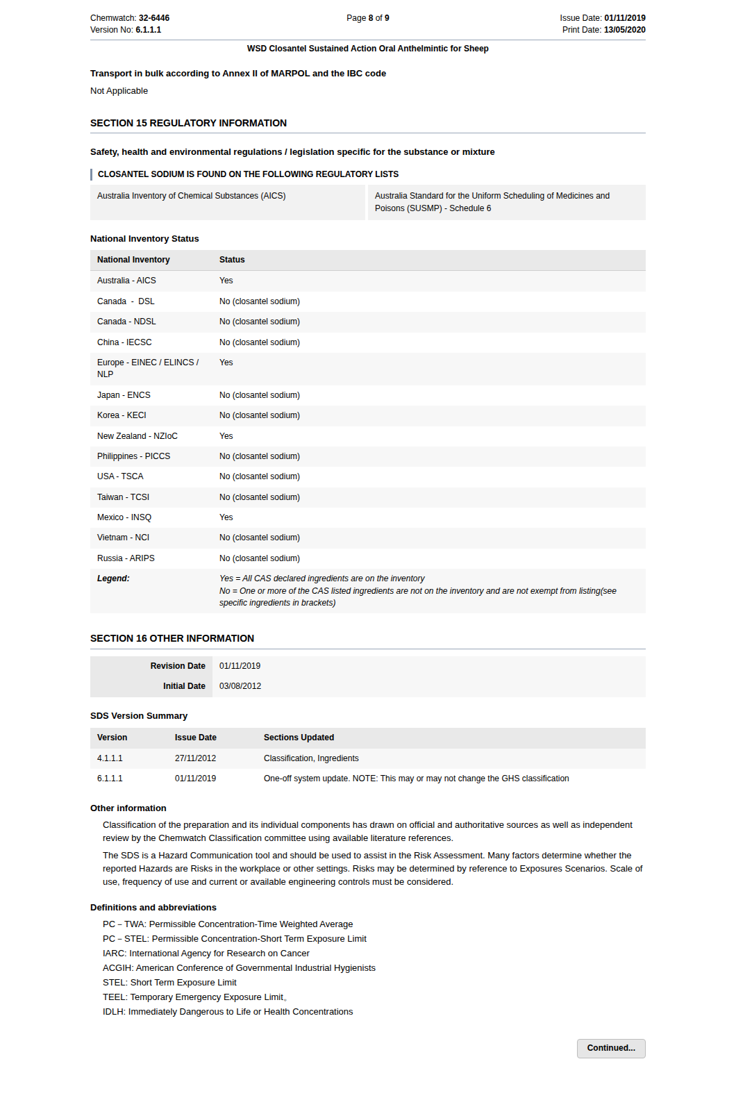Chemwatch: 32-6446
Page 8 of 9
Issue Date: 01/11/2019
Version No: 6.1.1.1
Print Date: 13/05/2020
WSD Closantel Sustained Action Oral Anthelmintic for Sheep
Transport in bulk according to Annex II of MARPOL and the IBC code
Not Applicable
SECTION 15 REGULATORY INFORMATION
Safety, health and environmental regulations / legislation specific for the substance or mixture
CLOSANTEL SODIUM IS FOUND ON THE FOLLOWING REGULATORY LISTS
Australia Inventory of Chemical Substances (AICS)
Australia Standard for the Uniform Scheduling of Medicines and Poisons (SUSMP) - Schedule 6
National Inventory Status
| National Inventory | Status |
| --- | --- |
| Australia - AICS | Yes |
| Canada - DSL | No (closantel sodium) |
| Canada - NDSL | No (closantel sodium) |
| China - IECSC | No (closantel sodium) |
| Europe - EINEC / ELINCS / NLP | Yes |
| Japan - ENCS | No (closantel sodium) |
| Korea - KECI | No (closantel sodium) |
| New Zealand - NZIoC | Yes |
| Philippines - PICCS | No (closantel sodium) |
| USA - TSCA | No (closantel sodium) |
| Taiwan - TCSI | No (closantel sodium) |
| Mexico - INSQ | Yes |
| Vietnam - NCI | No (closantel sodium) |
| Russia - ARIPS | No (closantel sodium) |
| Legend: | Yes = All CAS declared ingredients are on the inventory No = One or more of the CAS listed ingredients are not on the inventory and are not exempt from listing(see specific ingredients in brackets) |
SECTION 16 OTHER INFORMATION
| Revision Date | 01/11/2019 |
| Initial Date | 03/08/2012 |
SDS Version Summary
| Version | Issue Date | Sections Updated |
| --- | --- | --- |
| 4.1.1.1 | 27/11/2012 | Classification, Ingredients |
| 6.1.1.1 | 01/11/2019 | One-off system update. NOTE: This may or may not change the GHS classification |
Other information
Classification of the preparation and its individual components has drawn on official and authoritative sources as well as independent review by the Chemwatch Classification committee using available literature references.
The SDS is a Hazard Communication tool and should be used to assist in the Risk Assessment. Many factors determine whether the reported Hazards are Risks in the workplace or other settings. Risks may be determined by reference to Exposures Scenarios. Scale of use, frequency of use and current or available engineering controls must be considered.
Definitions and abbreviations
PC－TWA: Permissible Concentration-Time Weighted Average
PC－STEL: Permissible Concentration-Short Term Exposure Limit
IARC: International Agency for Research on Cancer
ACGIH: American Conference of Governmental Industrial Hygienists
STEL: Short Term Exposure Limit
TEEL: Temporary Emergency Exposure Limit。
IDLH: Immediately Dangerous to Life or Health Concentrations
Continued...